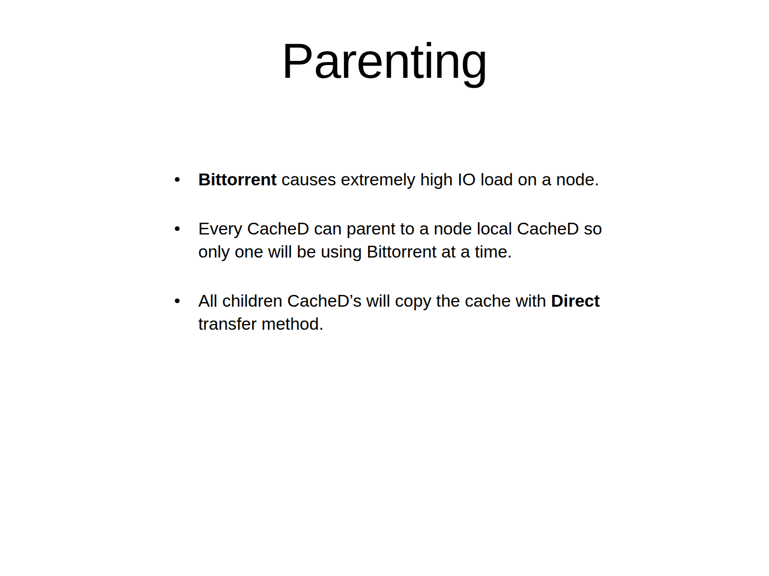Parenting
Bittorrent causes extremely high IO load on a node.
Every CacheD can parent to a node local CacheD so only one will be using Bittorrent at a time.
All children CacheD’s will copy the cache with Direct transfer method.